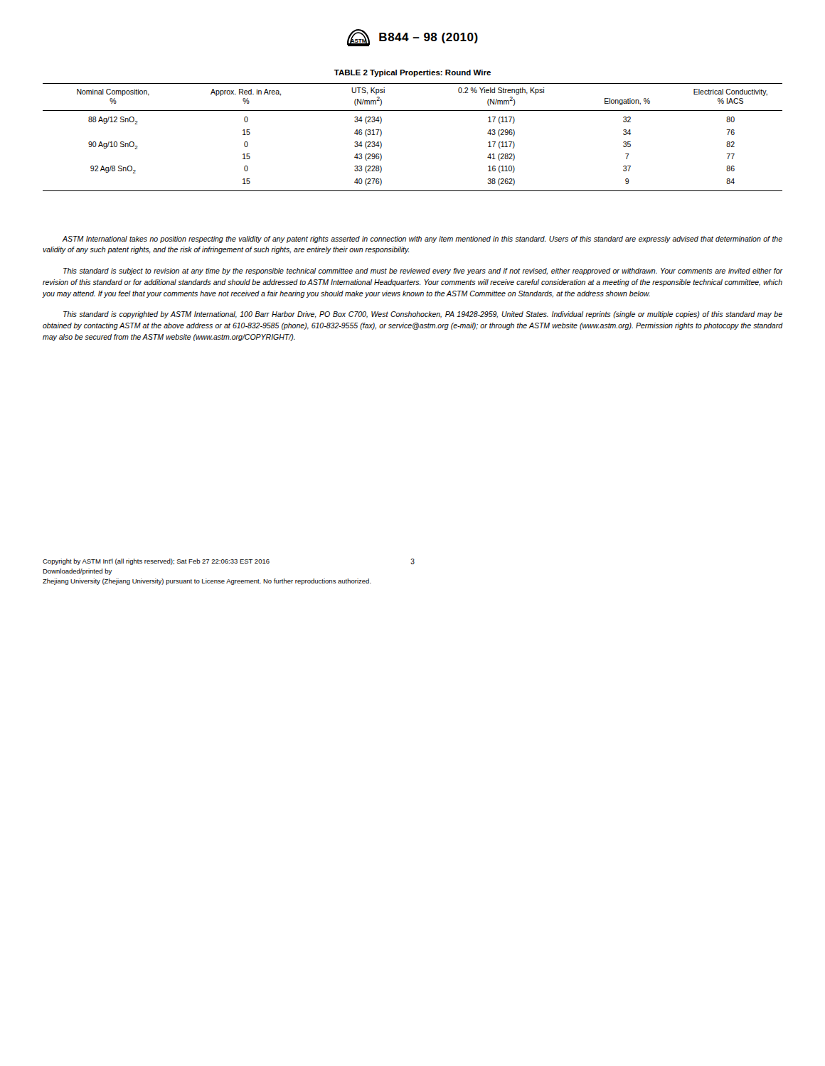ASTM B844 – 98 (2010)
TABLE 2 Typical Properties: Round Wire
| Nominal Composition, % | Approx. Red. in Area, % | UTS, Kpsi (N/mm 2 ) | 0.2 % Yield Strength, Kpsi (N/mm 2 ) | Elongation, % | Electrical Conductivity, % IACS |
| --- | --- | --- | --- | --- | --- |
| 88 Ag/12 SnO 2 | 0 | 34 (234) | 17 (117) | 32 | 80 |
| | 15 | 46 (317) | 43 (296) | 34 | 76 |
| 90 Ag/10 SnO 2 | 0 | 34 (234) | 17 (117) | 35 | 82 |
| | 15 | 43 (296) | 41 (282) | 7 | 77 |
| 92 Ag/8 SnO 2 | 0 | 33 (228) | 16 (110) | 37 | 86 |
| | 15 | 40 (276) | 38 (262) | 9 | 84 |
ASTM International takes no position respecting the validity of any patent rights asserted in connection with any item mentioned in this standard. Users of this standard are expressly advised that determination of the validity of any such patent rights, and the risk of infringement of such rights, are entirely their own responsibility.
This standard is subject to revision at any time by the responsible technical committee and must be reviewed every five years and if not revised, either reapproved or withdrawn. Your comments are invited either for revision of this standard or for additional standards and should be addressed to ASTM International Headquarters. Your comments will receive careful consideration at a meeting of the responsible technical committee, which you may attend. If you feel that your comments have not received a fair hearing you should make your views known to the ASTM Committee on Standards, at the address shown below.
This standard is copyrighted by ASTM International, 100 Barr Harbor Drive, PO Box C700, West Conshohocken, PA 19428-2959, United States. Individual reprints (single or multiple copies) of this standard may be obtained by contacting ASTM at the above address or at 610-832-9585 (phone), 610-832-9555 (fax), or service@astm.org (e-mail); or through the ASTM website (www.astm.org). Permission rights to photocopy the standard may also be secured from the ASTM website (www.astm.org/COPYRIGHT/).
3
Copyright by ASTM Int'l (all rights reserved); Sat Feb 27 22:06:33 EST 2016
Downloaded/printed by
Zhejiang University (Zhejiang University) pursuant to License Agreement. No further reproductions authorized.